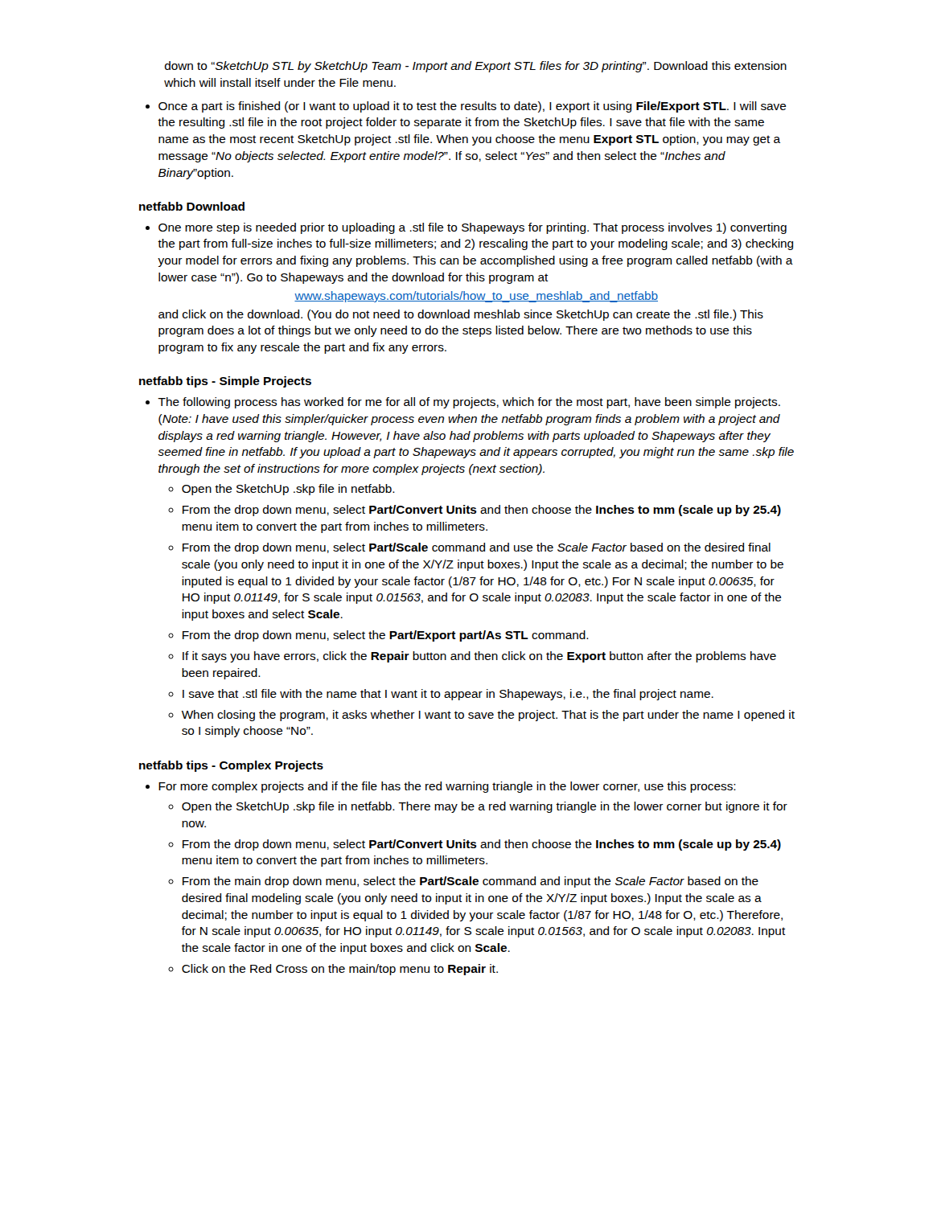down to “SketchUp STL by SketchUp Team - Import and Export STL files for 3D printing”. Download this extension which will install itself under the File menu.
Once a part is finished (or I want to upload it to test the results to date), I export it using File/Export STL. I will save the resulting .stl file in the root project folder to separate it from the SketchUp files. I save that file with the same name as the most recent SketchUp project .stl file. When you choose the menu Export STL option, you may get a message “No objects selected. Export entire model?”. If so, select “Yes” and then select the “Inches and Binary”option.
netfabb Download
One more step is needed prior to uploading a .stl file to Shapeways for printing. That process involves 1) converting the part from full-size inches to full-size millimeters; and 2) rescaling the part to your modeling scale; and 3) checking your model for errors and fixing any problems. This can be accomplished using a free program called netfabb (with a lower case “n”). Go to Shapeways and the download for this program at
www.shapeways.com/tutorials/how_to_use_meshlab_and_netfabb
and click on the download. (You do not need to download meshlab since SketchUp can create the .stl file.) This program does a lot of things but we only need to do the steps listed below. There are two methods to use this program to fix any rescale the part and fix any errors.
netfabb tips - Simple Projects
The following process has worked for me for all of my projects, which for the most part, have been simple projects. (Note: I have used this simpler/quicker process even when the netfabb program finds a problem with a project and displays a red warning triangle. However, I have also had problems with parts uploaded to Shapeways after they seemed fine in netfabb. If you upload a part to Shapeways and it appears corrupted, you might run the same .skp file through the set of instructions for more complex projects (next section).
Open the SketchUp .skp file in netfabb.
From the drop down menu, select Part/Convert Units and then choose the Inches to mm (scale up by 25.4) menu item to convert the part from inches to millimeters.
From the drop down menu, select Part/Scale command and use the Scale Factor based on the desired final scale (you only need to input it in one of the X/Y/Z input boxes.) Input the scale as a decimal; the number to be inputed is equal to 1 divided by your scale factor (1/87 for HO, 1/48 for O, etc.) For N scale input 0.00635, for HO input 0.01149, for S scale input 0.01563, and for O scale input 0.02083. Input the scale factor in one of the input boxes and select Scale.
From the drop down menu, select the Part/Export part/As STL command.
If it says you have errors, click the Repair button and then click on the Export button after the problems have been repaired.
I save that .stl file with the name that I want it to appear in Shapeways, i.e., the final project name.
When closing the program, it asks whether I want to save the project. That is the part under the name I opened it so I simply choose “No”.
netfabb tips - Complex Projects
For more complex projects and if the file has the red warning triangle in the lower corner, use this process:
Open the SketchUp .skp file in netfabb. There may be a red warning triangle in the lower corner but ignore it for now.
From the drop down menu, select Part/Convert Units and then choose the Inches to mm (scale up by 25.4) menu item to convert the part from inches to millimeters.
From the main drop down menu, select the Part/Scale command and input the Scale Factor based on the desired final modeling scale (you only need to input it in one of the X/Y/Z input boxes.) Input the scale as a decimal; the number to input is equal to 1 divided by your scale factor (1/87 for HO, 1/48 for O, etc.) Therefore, for N scale input 0.00635, for HO input 0.01149, for S scale input 0.01563, and for O scale input 0.02083. Input the scale factor in one of the input boxes and click on Scale.
Click on the Red Cross on the main/top menu to Repair it.